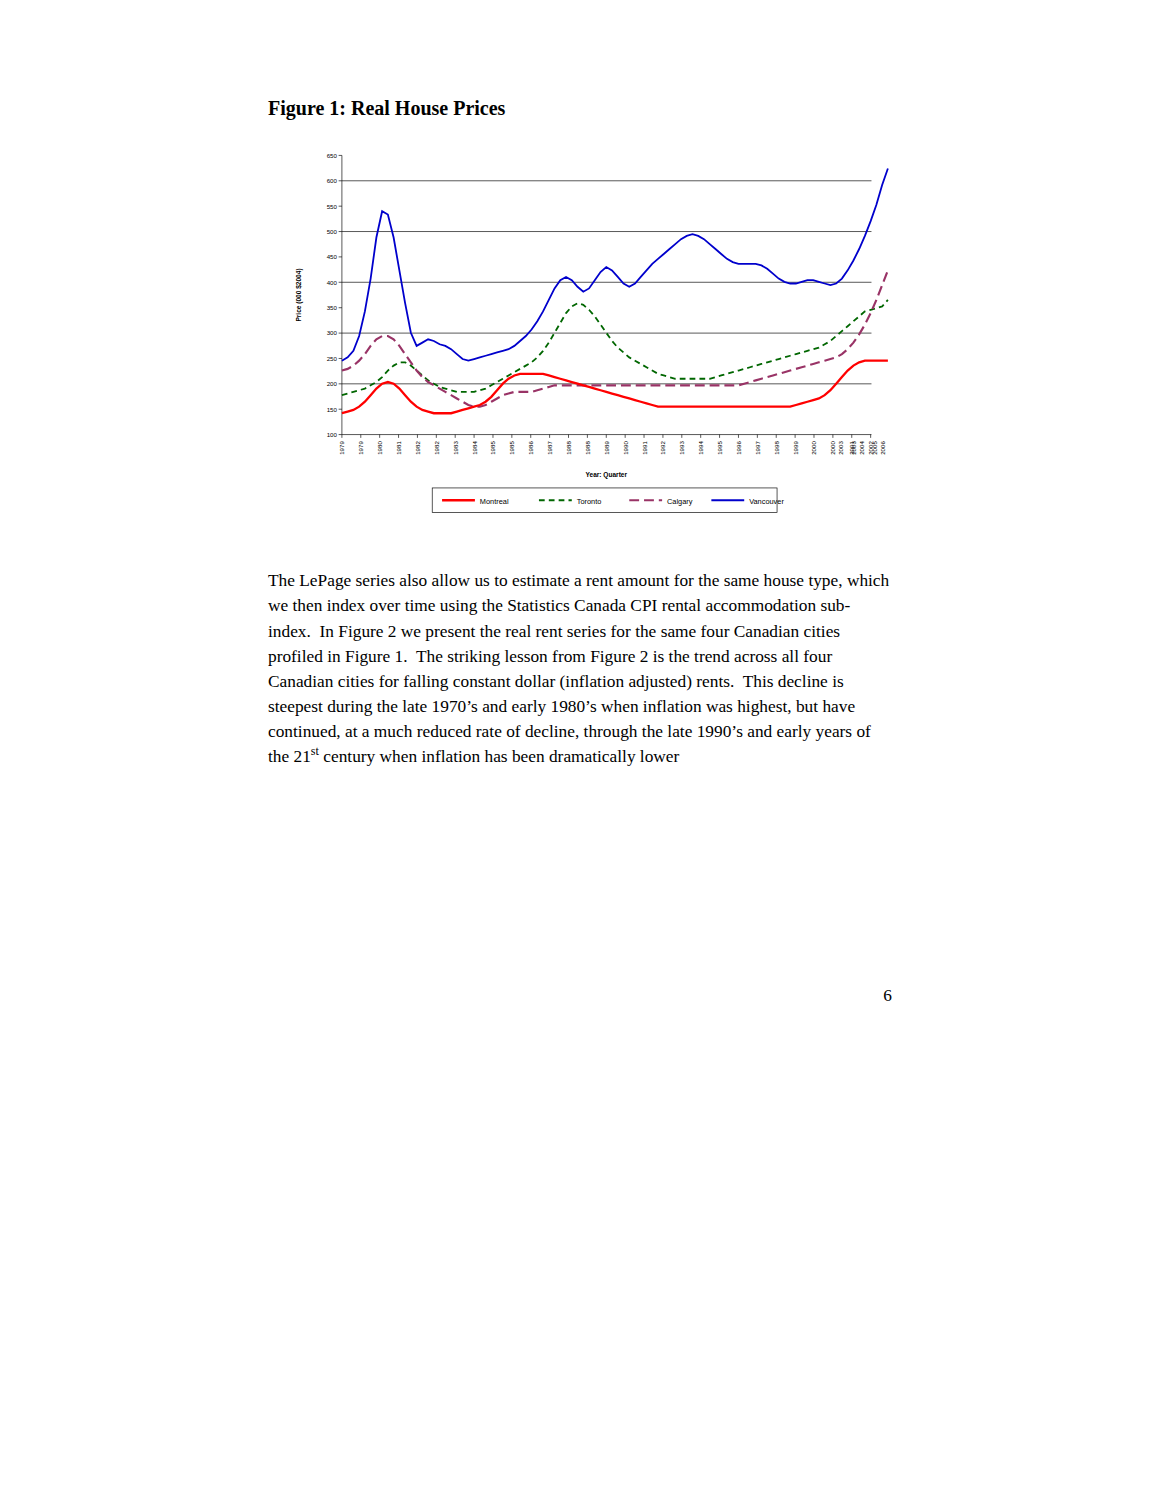Figure 1: Real House Prices
Figure 1: Real House Prices 650 600 550 500 450 400 350 300 250 200 150 100 Price (000 $2004) 1979 1979 1980 1981 1982 1982 1983 1984 1985 1985 1986 1987 1988 1988 1989 1990 1991 1992 1993 1994 1995 1996 1997 1998 1999 2000 2000 2001 2002 2003 2003 2004 2005 2006 Year: Quarter Montreal Toronto Calgary Vancouver
The LePage series also allow us to estimate a rent amount for the same house type, which we then index over time using the Statistics Canada CPI rental accommodation sub-index. In Figure 2 we present the real rent series for the same four Canadian cities profiled in Figure 1. The striking lesson from Figure 2 is the trend across all four Canadian cities for falling constant dollar (inflation adjusted) rents. This decline is steepest during the late 1970’s and early 1980’s when inflation was highest, but have continued, at a much reduced rate of decline, through the late 1990’s and early years of the 21st century when inflation has been dramatically lower
6